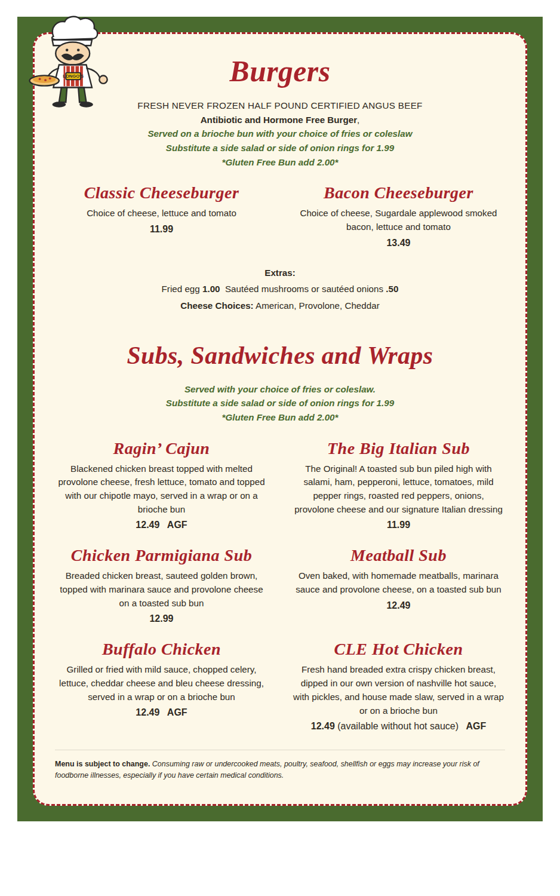Longo's chef mascot LONGO'S
Burgers
Fresh never frozen half pound certified angus beef
Antibiotic and Hormone Free Burger,
Served on a brioche bun with your choice of fries or coleslaw
Substitute a side salad or side of onion rings for 1.99
*Gluten Free Bun add 2.00*
Classic Cheeseburger
Choice of cheese, lettuce and tomato
11.99
Bacon Cheeseburger
Choice of cheese, Sugardale applewood smoked bacon, lettuce and tomato
13.49
Extras:
Fried egg 1.00 Sautéed mushrooms or sautéed onions .50
Cheese Choices: American, Provolone, Cheddar
Subs, Sandwiches and Wraps
Served with your choice of fries or coleslaw.
Substitute a side salad or side of onion rings for 1.99
*Gluten Free Bun add 2.00*
Ragin’ Cajun
Blackened chicken breast topped with melted provolone cheese, fresh lettuce, tomato and topped with our chipotle mayo, served in a wrap or on a brioche bun
12.49 AGF
The Big Italian Sub
The Original! A toasted sub bun piled high with salami, ham, pepperoni, lettuce, tomatoes, mild pepper rings, roasted red peppers, onions, provolone cheese and our signature Italian dressing
11.99
Chicken Parmigiana Sub
Breaded chicken breast, sauteed golden brown, topped with marinara sauce and provolone cheese on a toasted sub bun
12.99
Meatball Sub
Oven baked, with homemade meatballs, marinara sauce and provolone cheese, on a toasted sub bun
12.49
Buffalo Chicken
Grilled or fried with mild sauce, chopped celery, lettuce, cheddar cheese and bleu cheese dressing, served in a wrap or on a brioche bun
12.49 AGF
CLE Hot Chicken
Fresh hand breaded extra crispy chicken breast, dipped in our own version of nashville hot sauce, with pickles, and house made slaw, served in a wrap or on a brioche bun
12.49 (available without hot sauce) AGF
Menu is subject to change. Consuming raw or undercooked meats, poultry, seafood, shellfish or eggs may increase your risk of foodborne illnesses, especially if you have certain medical conditions.